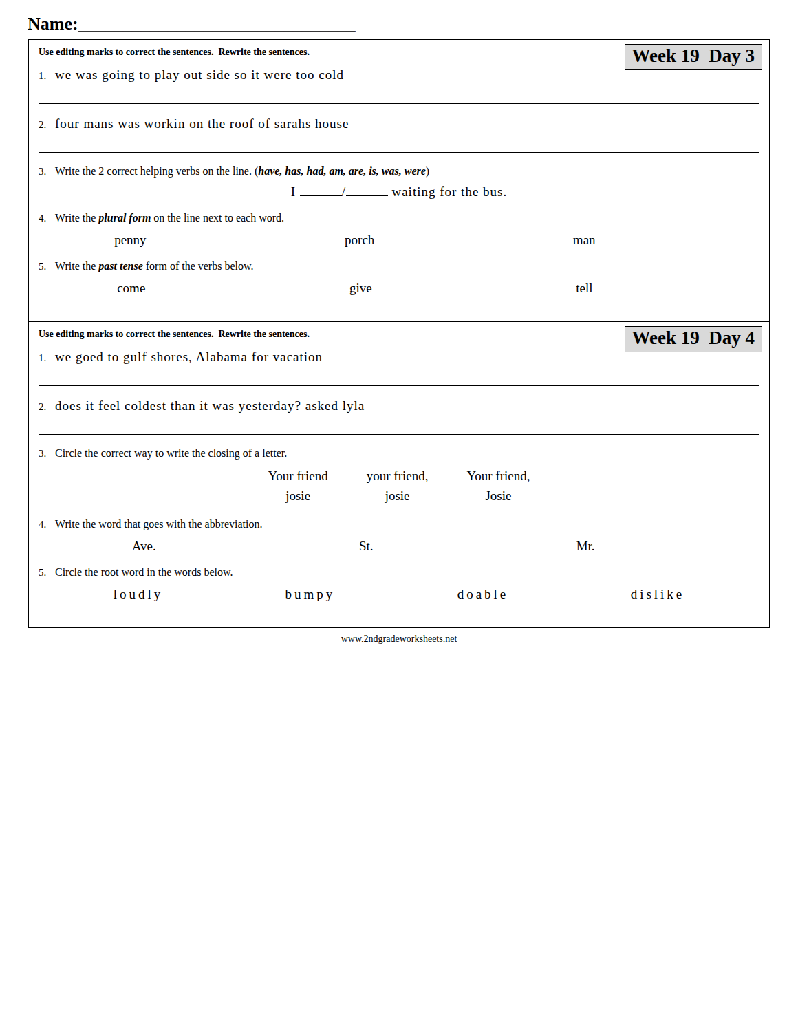Name:_______________________________
Week 19 Day 3
Use editing marks to correct the sentences. Rewrite the sentences.
1. we was going to play out side so it were too cold
2. four mans was workin on the roof of sarahs house
3. Write the 2 correct helping verbs on the line. (have, has, had, am, are, is, was, were)
I / waiting for the bus.
4. Write the plural form on the line next to each word.
penny
porch
man
5. Write the past tense form of the verbs below.
come
give
tell
Week 19 Day 4
Use editing marks to correct the sentences. Rewrite the sentences.
1. we goed to gulf shores, Alabama for vacation
2. does it feel coldest than it was yesterday? asked lyla
3. Circle the correct way to write the closing of a letter.
| Your friend josie | your friend, josie | Your friend, Josie |
4. Write the word that goes with the abbreviation.
Ave.
St.
Mr.
5. Circle the root word in the words below.
loudly
bumpy
doable
dislike
www.2ndgradeworksheets.net